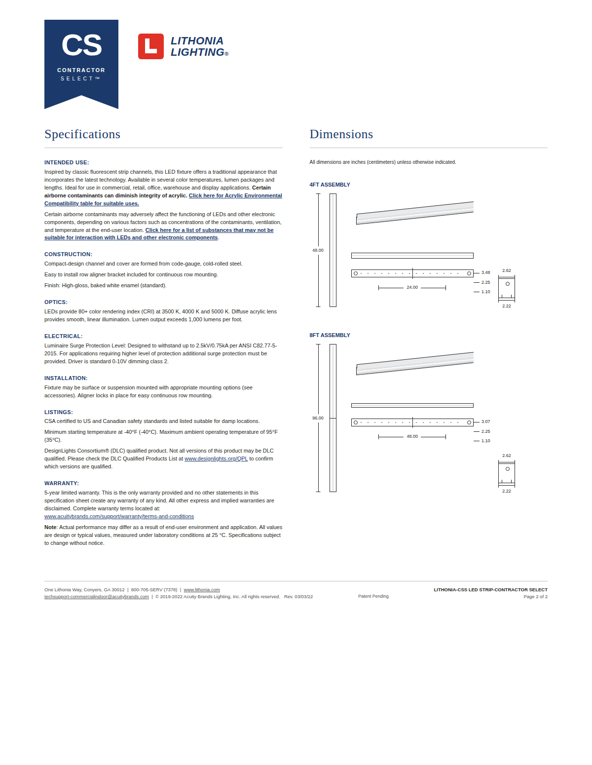CS
CONTRACTOR
SELECT™
LITHONIA
LIGHTING®
Specifications
INTENDED USE:
Inspired by classic fluorescent strip channels, this LED fixture offers a traditional appearance that incorporates the latest technology. Available in several color temperatures, lumen packages and lengths. Ideal for use in commercial, retail, office, warehouse and display applications. Certain airborne contaminants can diminish integrity of acrylic. Click here for Acrylic Environmental Compatibility table for suitable uses.
Certain airborne contaminants may adversely affect the functioning of LEDs and other electronic components, depending on various factors such as concentrations of the contaminants, ventilation, and temperature at the end-user location. Click here for a list of substances that may not be suitable for interaction with LEDs and other electronic components.
CONSTRUCTION:
Compact-design channel and cover are formed from code-gauge, cold-rolled steel.
Easy to install row aligner bracket included for continuous row mounting.
Finish: High-gloss, baked white enamel (standard).
OPTICS:
LEDs provide 80+ color rendering index (CRI) at 3500 K, 4000 K and 5000 K. Diffuse acrylic lens provides smooth, linear illumination. Lumen output exceeds 1,000 lumens per foot.
ELECTRICAL:
Luminaire Surge Protection Level: Designed to withstand up to 2.5kV/0.75kA per ANSI C82.77-5-2015. For applications requiring higher level of protection additional surge protection must be provided. Driver is standard 0-10V dimming class 2.
INSTALLATION:
Fixture may be surface or suspension mounted with appropriate mounting options (see accessories). Aligner locks in place for easy continuous row mounting.
LISTINGS:
CSA certified to US and Canadian safety standards and listed suitable for damp locations.
Minimum starting temperature at -40°F (-40°C). Maximum ambient operating temperature of 95°F (35°C).
DesignLights Consortium® (DLC) qualified product. Not all versions of this product may be DLC qualified. Please check the DLC Qualified Products List at www.designlights.org/QPL to confirm which versions are qualified.
WARRANTY:
5-year limited warranty. This is the only warranty provided and no other statements in this specification sheet create any warranty of any kind. All other express and implied warranties are disclaimed. Complete warranty terms located at:
www.acuitybrands.com/support/warranty/terms-and-conditions
Note: Actual performance may differ as a result of end-user environment and application. All values are design or typical values, measured under laboratory conditions at 25 °C. Specifications subject to change without notice.
Dimensions
All dimensions are inches (centimeters) unless otherwise indicated.
4FT ASSEMBLY
48.00
3.48
2.25
1.10
24.00
2.62
2.22
8FT ASSEMBLY
96.00
3.07
2.25
1.10
48.00
2.62
2.22
One Lithonia Way, Conyers, GA 30012 | 800-705-SERV (7378) | www.lithonia.com
techsupport-commercialindoor@acuitybrands.com | © 2019-2022 Acuity Brands Lighting, Inc. All rights reserved. Rev. 03/03/22
Patent Pending
LITHONIA-CSS LED STRIP-CONTRACTOR SELECT
Page 2 of 2